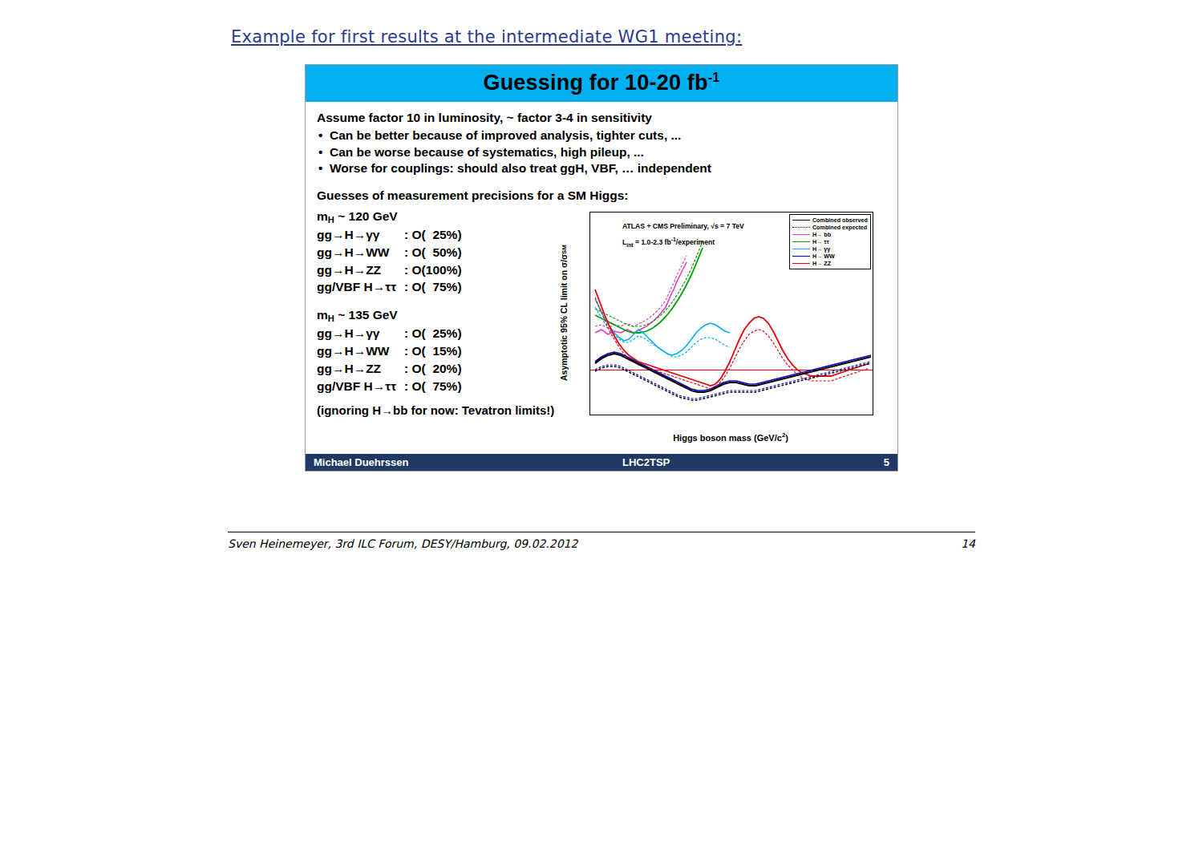Example for first results at the intermediate WG1 meeting:
Guessing for 10-20 fb-1
Assume factor 10 in luminosity, ~ factor 3-4 in sensitivity
Can be better because of improved analysis, tighter cuts, ...
Can be worse because of systematics, high pileup, ...
Worse for couplings: should also treat ggH, VBF, … independent
Guesses of measurement precisions for a SM Higgs:
mH ~ 120 GeV
| gg→H→γγ | : O( 25%) |
| gg→H→WW | : O( 50%) |
| gg→H→ZZ | : O(100%) |
| gg/VBF H→ττ | : O( 75%) |
mH ~ 135 GeV
| gg→H→γγ | : O( 25%) |
| gg→H→WW | : O( 15%) |
| gg→H→ZZ | : O( 20%) |
| gg/VBF H→ττ | : O( 75%) |
(ignoring H→bb for now: Tevatron limits!)
Asymptotic 95% CL limit on σ/σSM
102
10
1
110
120
130
140
150
160
170
180
190
200
ATLAS + CMS Preliminary, √s = 7 TeV
Lint = 1.0-2.3 fb-1/experiment
Combined observed
Combined expected
H→ bb
H→ ττ
H→ γγ
H→ WW
H→ ZZ
Higgs boson mass (GeV/c2)
Michael Duehrssen LHC2TSP 5
Sven Heinemeyer, 3rd ILC Forum, DESY/Hamburg, 09.02.2012 14